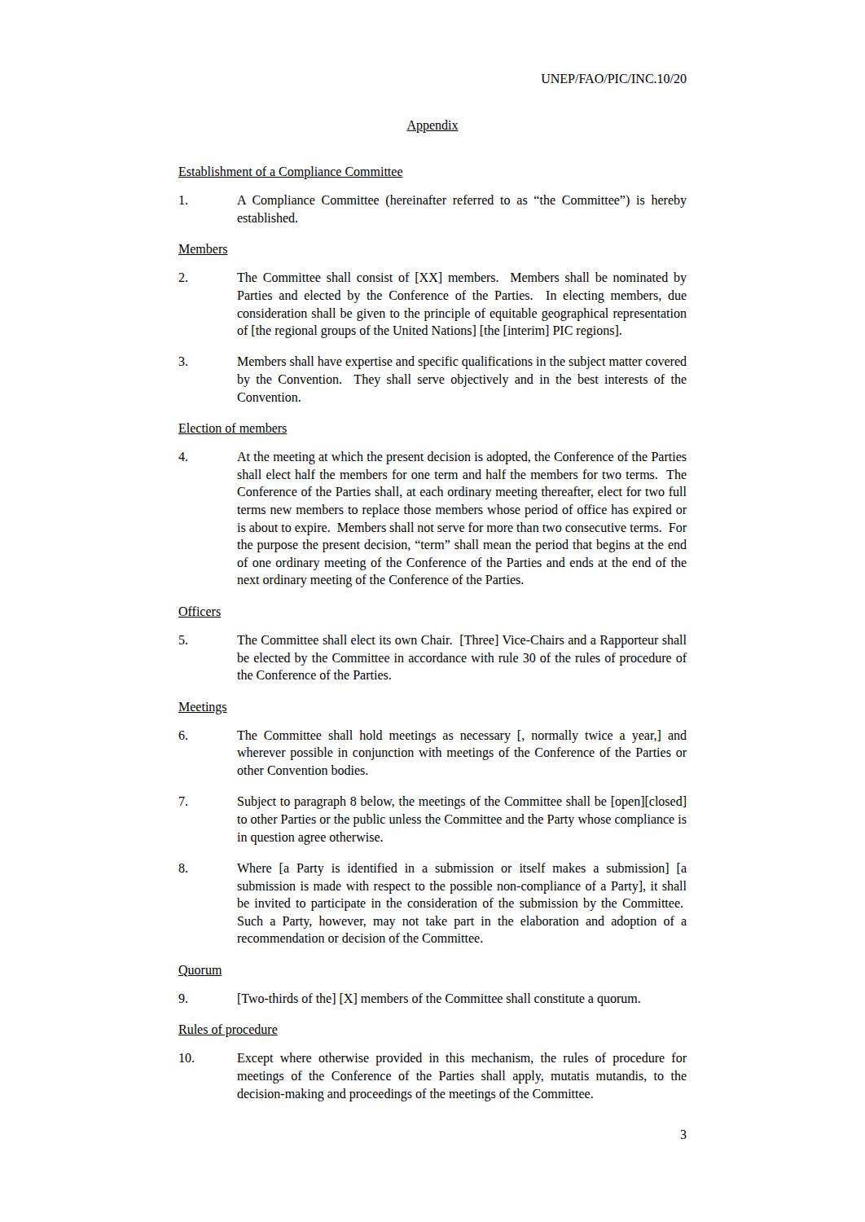UNEP/FAO/PIC/INC.10/20
Appendix
Establishment of a Compliance Committee
1. A Compliance Committee (hereinafter referred to as “the Committee”) is hereby established.
Members
2. The Committee shall consist of [XX] members. Members shall be nominated by Parties and elected by the Conference of the Parties. In electing members, due consideration shall be given to the principle of equitable geographical representation of [the regional groups of the United Nations] [the [interim] PIC regions].
3. Members shall have expertise and specific qualifications in the subject matter covered by the Convention. They shall serve objectively and in the best interests of the Convention.
Election of members
4. At the meeting at which the present decision is adopted, the Conference of the Parties shall elect half the members for one term and half the members for two terms. The Conference of the Parties shall, at each ordinary meeting thereafter, elect for two full terms new members to replace those members whose period of office has expired or is about to expire. Members shall not serve for more than two consecutive terms. For the purpose the present decision, “term” shall mean the period that begins at the end of one ordinary meeting of the Conference of the Parties and ends at the end of the next ordinary meeting of the Conference of the Parties.
Officers
5. The Committee shall elect its own Chair. [Three] Vice-Chairs and a Rapporteur shall be elected by the Committee in accordance with rule 30 of the rules of procedure of the Conference of the Parties.
Meetings
6. The Committee shall hold meetings as necessary [, normally twice a year,] and wherever possible in conjunction with meetings of the Conference of the Parties or other Convention bodies.
7. Subject to paragraph 8 below, the meetings of the Committee shall be [open][closed] to other Parties or the public unless the Committee and the Party whose compliance is in question agree otherwise.
8. Where [a Party is identified in a submission or itself makes a submission] [a submission is made with respect to the possible non-compliance of a Party], it shall be invited to participate in the consideration of the submission by the Committee. Such a Party, however, may not take part in the elaboration and adoption of a recommendation or decision of the Committee.
Quorum
9.[Two-thirds of the] [X] members of the Committee shall constitute a quorum.
Rules of procedure
10. Except where otherwise provided in this mechanism, the rules of procedure for meetings of the Conference of the Parties shall apply, mutatis mutandis, to the decision-making and proceedings of the meetings of the Committee.
3